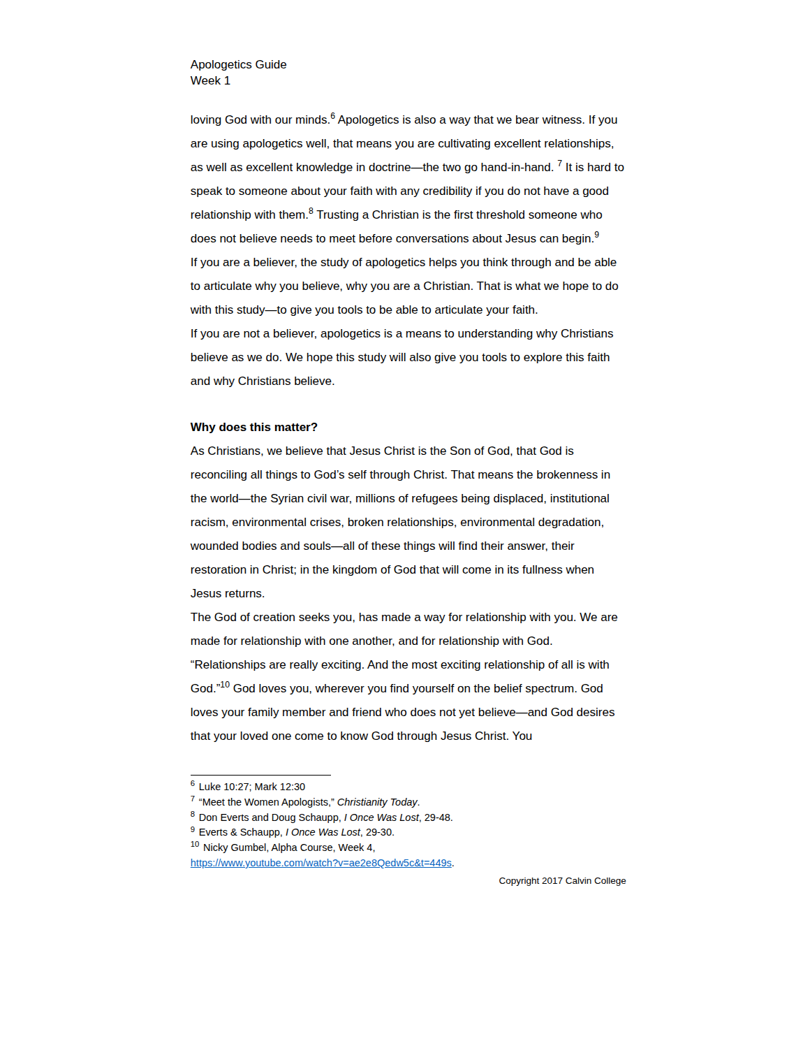Apologetics Guide
Week 1
loving God with our minds.6 Apologetics is also a way that we bear witness. If you are using apologetics well, that means you are cultivating excellent relationships, as well as excellent knowledge in doctrine—the two go hand-in-hand. 7 It is hard to speak to someone about your faith with any credibility if you do not have a good relationship with them.8 Trusting a Christian is the first threshold someone who does not believe needs to meet before conversations about Jesus can begin.9
If you are a believer, the study of apologetics helps you think through and be able to articulate why you believe, why you are a Christian. That is what we hope to do with this study—to give you tools to be able to articulate your faith.
If you are not a believer, apologetics is a means to understanding why Christians believe as we do. We hope this study will also give you tools to explore this faith and why Christians believe.
Why does this matter?
As Christians, we believe that Jesus Christ is the Son of God, that God is reconciling all things to God’s self through Christ. That means the brokenness in the world—the Syrian civil war, millions of refugees being displaced, institutional racism, environmental crises, broken relationships, environmental degradation, wounded bodies and souls—all of these things will find their answer, their restoration in Christ; in the kingdom of God that will come in its fullness when Jesus returns.
The God of creation seeks you, has made a way for relationship with you. We are made for relationship with one another, and for relationship with God. “Relationships are really exciting. And the most exciting relationship of all is with God.”10 God loves you, wherever you find yourself on the belief spectrum. God loves your family member and friend who does not yet believe—and God desires that your loved one come to know God through Jesus Christ. You
6 Luke 10:27; Mark 12:30
7 “Meet the Women Apologists,” Christianity Today.
8 Don Everts and Doug Schaupp, I Once Was Lost, 29-48.
9 Everts & Schaupp, I Once Was Lost, 29-30.
10 Nicky Gumbel, Alpha Course, Week 4,
https://www.youtube.com/watch?v=ae2e8Qedw5c&t=449s.
Copyright 2017 Calvin College